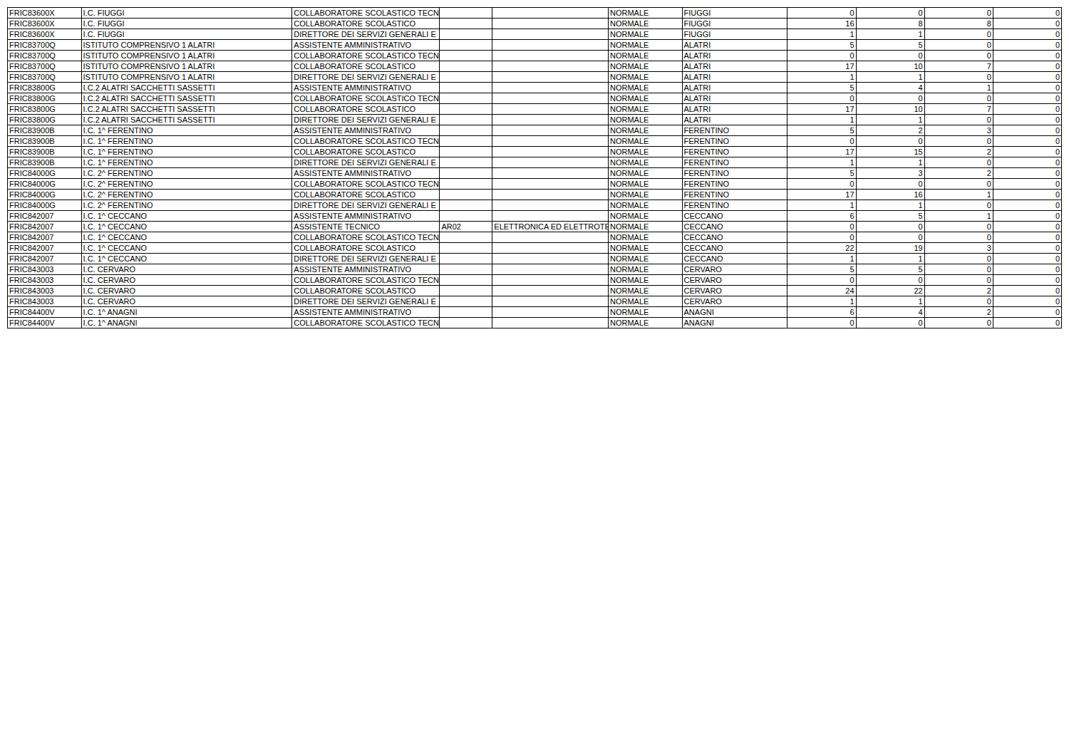| FRIC83600X | I.C. FIUGGI | COLLABORATORE SCOLASTICO TECNICO | | | NORMALE | FIUGGI | 0 | 0 | 0 | 0 |
| FRIC83600X | I.C. FIUGGI | COLLABORATORE SCOLASTICO | | | NORMALE | FIUGGI | 16 | 8 | 8 | 0 |
| FRIC83600X | I.C. FIUGGI | DIRETTORE DEI SERVIZI GENERALI E | | | NORMALE | FIUGGI | 1 | 1 | 0 | 0 |
| FRIC83700Q | ISTITUTO COMPRENSIVO 1 ALATRI | ASSISTENTE AMMINISTRATIVO | | | NORMALE | ALATRI | 5 | 5 | 0 | 0 |
| FRIC83700Q | ISTITUTO COMPRENSIVO 1 ALATRI | COLLABORATORE SCOLASTICO TECNICO | | | NORMALE | ALATRI | 0 | 0 | 0 | 0 |
| FRIC83700Q | ISTITUTO COMPRENSIVO 1 ALATRI | COLLABORATORE SCOLASTICO | | | NORMALE | ALATRI | 17 | 10 | 7 | 0 |
| FRIC83700Q | ISTITUTO COMPRENSIVO 1 ALATRI | DIRETTORE DEI SERVIZI GENERALI E | | | NORMALE | ALATRI | 1 | 1 | 0 | 0 |
| FRIC83800G | I.C.2 ALATRI SACCHETTI SASSETTI | ASSISTENTE AMMINISTRATIVO | | | NORMALE | ALATRI | 5 | 4 | 1 | 0 |
| FRIC83800G | I.C.2 ALATRI SACCHETTI SASSETTI | COLLABORATORE SCOLASTICO TECNICO | | | NORMALE | ALATRI | 0 | 0 | 0 | 0 |
| FRIC83800G | I.C.2 ALATRI SACCHETTI SASSETTI | COLLABORATORE SCOLASTICO | | | NORMALE | ALATRI | 17 | 10 | 7 | 0 |
| FRIC83800G | I.C.2 ALATRI SACCHETTI SASSETTI | DIRETTORE DEI SERVIZI GENERALI E | | | NORMALE | ALATRI | 1 | 1 | 0 | 0 |
| FRIC83900B | I.C. 1^ FERENTINO | ASSISTENTE AMMINISTRATIVO | | | NORMALE | FERENTINO | 5 | 2 | 3 | 0 |
| FRIC83900B | I.C. 1^ FERENTINO | COLLABORATORE SCOLASTICO TECNICO | | | NORMALE | FERENTINO | 0 | 0 | 0 | 0 |
| FRIC83900B | I.C. 1^ FERENTINO | COLLABORATORE SCOLASTICO | | | NORMALE | FERENTINO | 17 | 15 | 2 | 0 |
| FRIC83900B | I.C. 1^ FERENTINO | DIRETTORE DEI SERVIZI GENERALI E | | | NORMALE | FERENTINO | 1 | 1 | 0 | 0 |
| FRIC84000G | I.C. 2^ FERENTINO | ASSISTENTE AMMINISTRATIVO | | | NORMALE | FERENTINO | 5 | 3 | 2 | 0 |
| FRIC84000G | I.C. 2^ FERENTINO | COLLABORATORE SCOLASTICO TECNICO | | | NORMALE | FERENTINO | 0 | 0 | 0 | 0 |
| FRIC84000G | I.C. 2^ FERENTINO | COLLABORATORE SCOLASTICO | | | NORMALE | FERENTINO | 17 | 16 | 1 | 0 |
| FRIC84000G | I.C. 2^ FERENTINO | DIRETTORE DEI SERVIZI GENERALI E | | | NORMALE | FERENTINO | 1 | 1 | 0 | 0 |
| FRIC842007 | I.C. 1^ CECCANO | ASSISTENTE AMMINISTRATIVO | | | NORMALE | CECCANO | 6 | 5 | 1 | 0 |
| FRIC842007 | I.C. 1^ CECCANO | ASSISTENTE TECNICO | AR02 | ELETTRONICA ED ELETTROTECNICA | NORMALE | CECCANO | 0 | 0 | 0 | 0 |
| FRIC842007 | I.C. 1^ CECCANO | COLLABORATORE SCOLASTICO TECNICO | | | NORMALE | CECCANO | 0 | 0 | 0 | 0 |
| FRIC842007 | I.C. 1^ CECCANO | COLLABORATORE SCOLASTICO | | | NORMALE | CECCANO | 22 | 19 | 3 | 0 |
| FRIC842007 | I.C. 1^ CECCANO | DIRETTORE DEI SERVIZI GENERALI E | | | NORMALE | CECCANO | 1 | 1 | 0 | 0 |
| FRIC843003 | I.C. CERVARO | ASSISTENTE AMMINISTRATIVO | | | NORMALE | CERVARO | 5 | 5 | 0 | 0 |
| FRIC843003 | I.C. CERVARO | COLLABORATORE SCOLASTICO TECNICO | | | NORMALE | CERVARO | 0 | 0 | 0 | 0 |
| FRIC843003 | I.C. CERVARO | COLLABORATORE SCOLASTICO | | | NORMALE | CERVARO | 24 | 22 | 2 | 0 |
| FRIC843003 | I.C. CERVARO | DIRETTORE DEI SERVIZI GENERALI E | | | NORMALE | CERVARO | 1 | 1 | 0 | 0 |
| FRIC84400V | I.C. 1^ ANAGNI | ASSISTENTE AMMINISTRATIVO | | | NORMALE | ANAGNI | 6 | 4 | 2 | 0 |
| FRIC84400V | I.C. 1^ ANAGNI | COLLABORATORE SCOLASTICO TECNICO | | | NORMALE | ANAGNI | 0 | 0 | 0 | 0 |